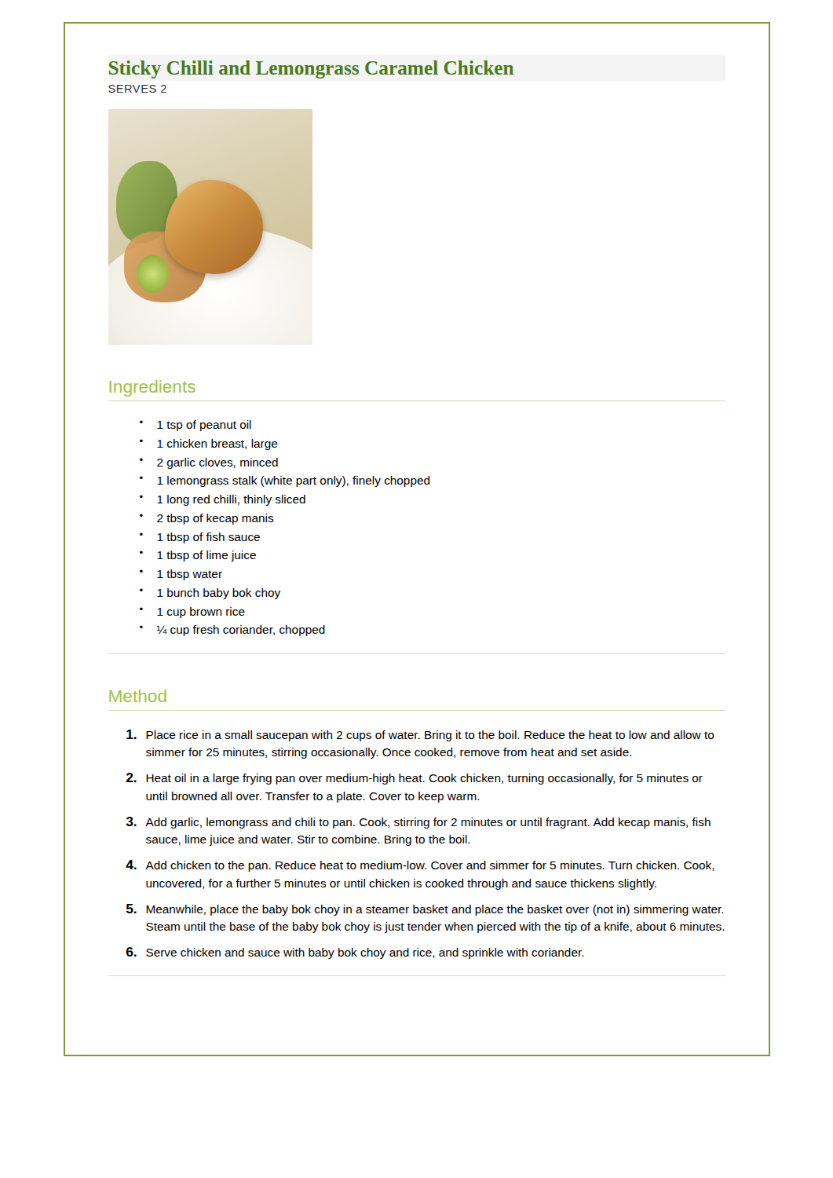Sticky Chilli and Lemongrass Caramel Chicken
SERVES 2
Ingredients
1 tsp of peanut oil
1 chicken breast, large
2 garlic cloves, minced
1 lemongrass stalk (white part only), finely chopped
1 long red chilli, thinly sliced
2 tbsp of kecap manis
1 tbsp of fish sauce
1 tbsp of lime juice
1 tbsp water
1 bunch baby bok choy
1 cup brown rice
¼ cup fresh coriander, chopped
Method
Place rice in a small saucepan with 2 cups of water. Bring it to the boil. Reduce the heat to low and allow to simmer for 25 minutes, stirring occasionally. Once cooked, remove from heat and set aside.
Heat oil in a large frying pan over medium-high heat. Cook chicken, turning occasionally, for 5 minutes or until browned all over. Transfer to a plate. Cover to keep warm.
Add garlic, lemongrass and chili to pan. Cook, stirring for 2 minutes or until fragrant. Add kecap manis, fish sauce, lime juice and water. Stir to combine. Bring to the boil.
Add chicken to the pan. Reduce heat to medium-low. Cover and simmer for 5 minutes. Turn chicken. Cook, uncovered, for a further 5 minutes or until chicken is cooked through and sauce thickens slightly.
Meanwhile, place the baby bok choy in a steamer basket and place the basket over (not in) simmering water. Steam until the base of the baby bok choy is just tender when pierced with the tip of a knife, about 6 minutes.
Serve chicken and sauce with baby bok choy and rice, and sprinkle with coriander.